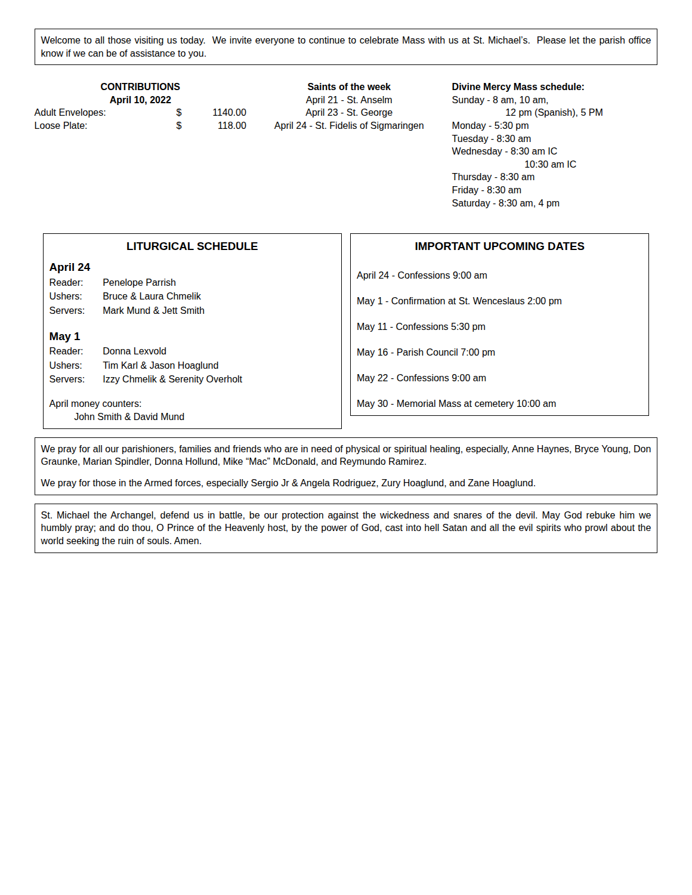Welcome to all those visiting us today. We invite everyone to continue to celebrate Mass with us at St. Michael’s. Please let the parish office know if we can be of assistance to you.
| CONTRIBUTIONS April 10, 2022 / Adult Envelopes: / $ / 1140.00 / / Loose Plate: / $ / 118.00 / | Saints of the week April 21 - St. Anselm April 23 - St. George April 24 - St. Fidelis of Sigmaringen | Divine Mercy Mass schedule: Sunday - 8 am, 10 am, 12 pm (Spanish), 5 PM Monday - 5:30 pm Tuesday - 8:30 am Wednesday - 8:30 am IC 10:30 am IC Thursday - 8:30 am Friday - 8:30 am Saturday - 8:30 am, 4 pm |
| LITURGICAL SCHEDULE April 24 / Reader: / Penelope Parrish / / Ushers: / Bruce & Laura Chmelik / / Servers: / Mark Mund & Jett Smith / May 1 / Reader: / Donna Lexvold / / Ushers: / Tim Karl & Jason Hoaglund / / Servers: / Izzy Chmelik & Serenity Overholt / April money counters: John Smith & David Mund | IMPORTANT UPCOMING DATES April 24 - Confessions 9:00 am May 1 - Confirmation at St. Wenceslaus 2:00 pm May 11 - Confessions 5:30 pm May 16 - Parish Council 7:00 pm May 22 - Confessions 9:00 am May 30 - Memorial Mass at cemetery 10:00 am |
We pray for all our parishioners, families and friends who are in need of physical or spiritual healing, especially, Anne Haynes, Bryce Young, Don Graunke, Marian Spindler, Donna Hollund, Mike “Mac” McDonald, and Reymundo Ramirez.
We pray for those in the Armed forces, especially Sergio Jr & Angela Rodriguez, Zury Hoaglund, and Zane Hoaglund.
St. Michael the Archangel, defend us in battle, be our protection against the wickedness and snares of the devil. May God rebuke him we humbly pray; and do thou, O Prince of the Heavenly host, by the power of God, cast into hell Satan and all the evil spirits who prowl about the world seeking the ruin of souls. Amen.